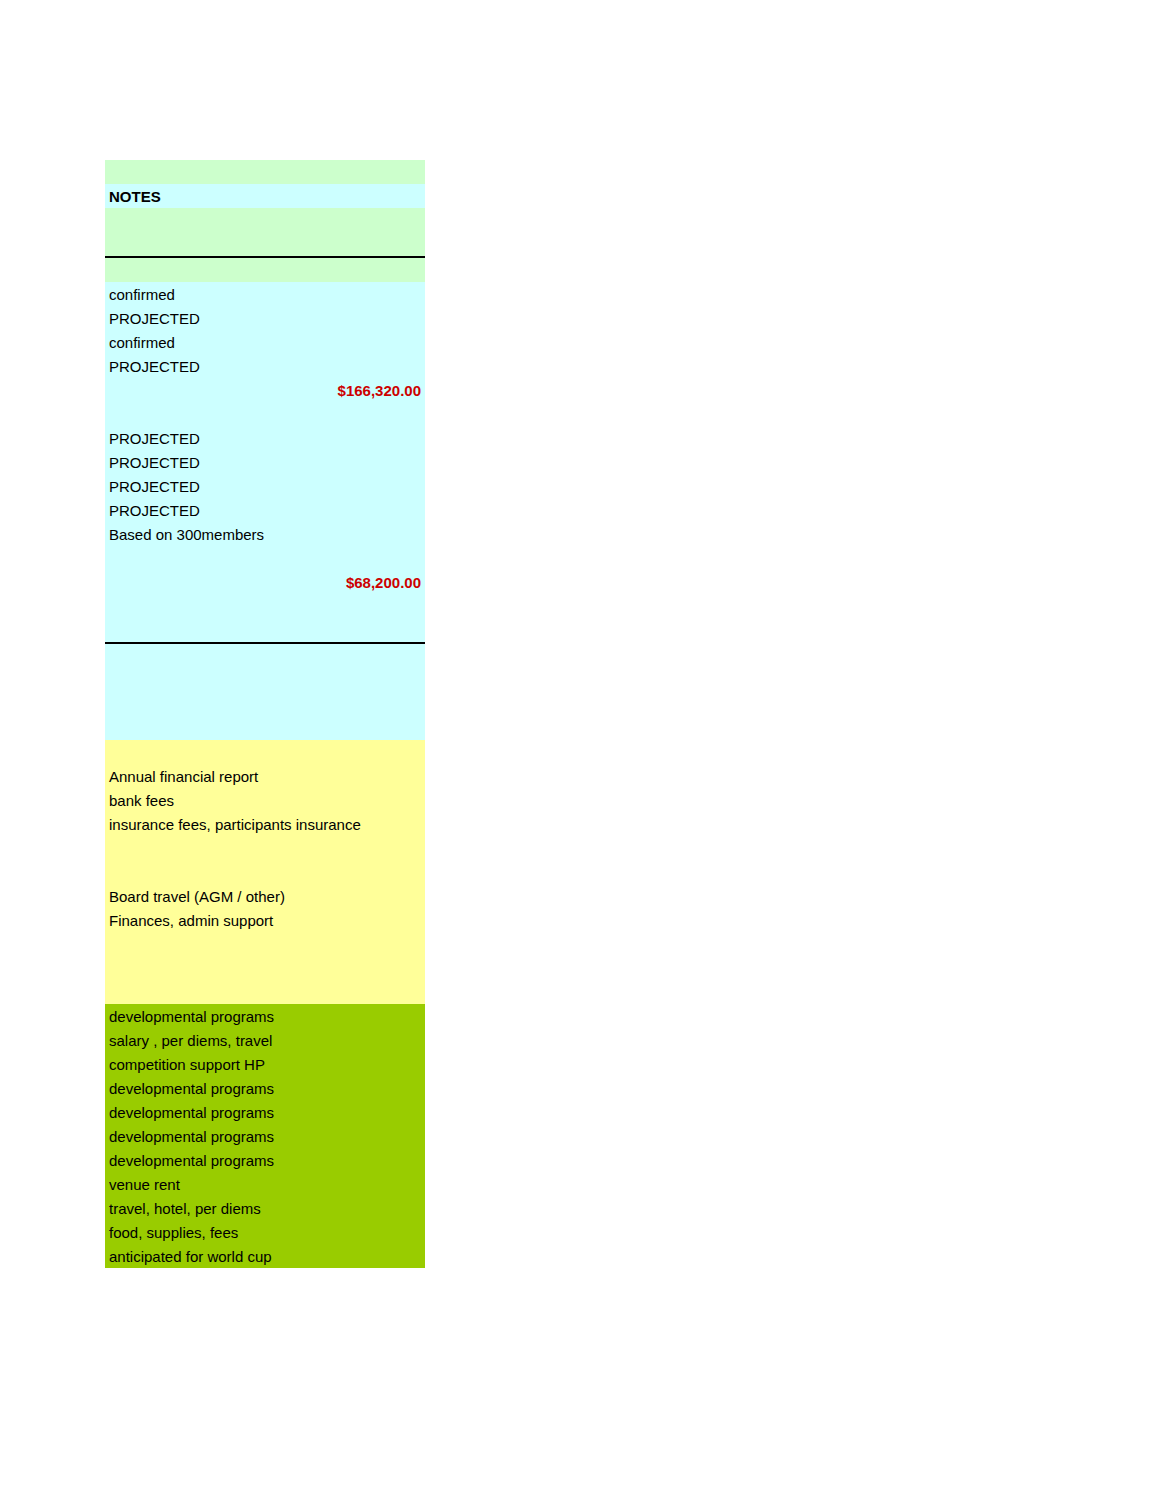| NOTES |
| confirmed |
| PROJECTED |
| confirmed |
| PROJECTED |
| $166,320.00 |
| PROJECTED |
| PROJECTED |
| PROJECTED |
| PROJECTED |
| Based on 300members |
| $68,200.00 |
| Annual financial report |
| bank fees |
| insurance fees, participants insurance |
| Board travel (AGM / other) |
| Finances, admin support |
| developmental programs |
| salary , per diems, travel |
| competition support HP |
| developmental programs |
| developmental programs |
| developmental programs |
| developmental programs |
| venue rent |
| travel, hotel, per diems |
| food, supplies, fees |
| anticipated for world cup |